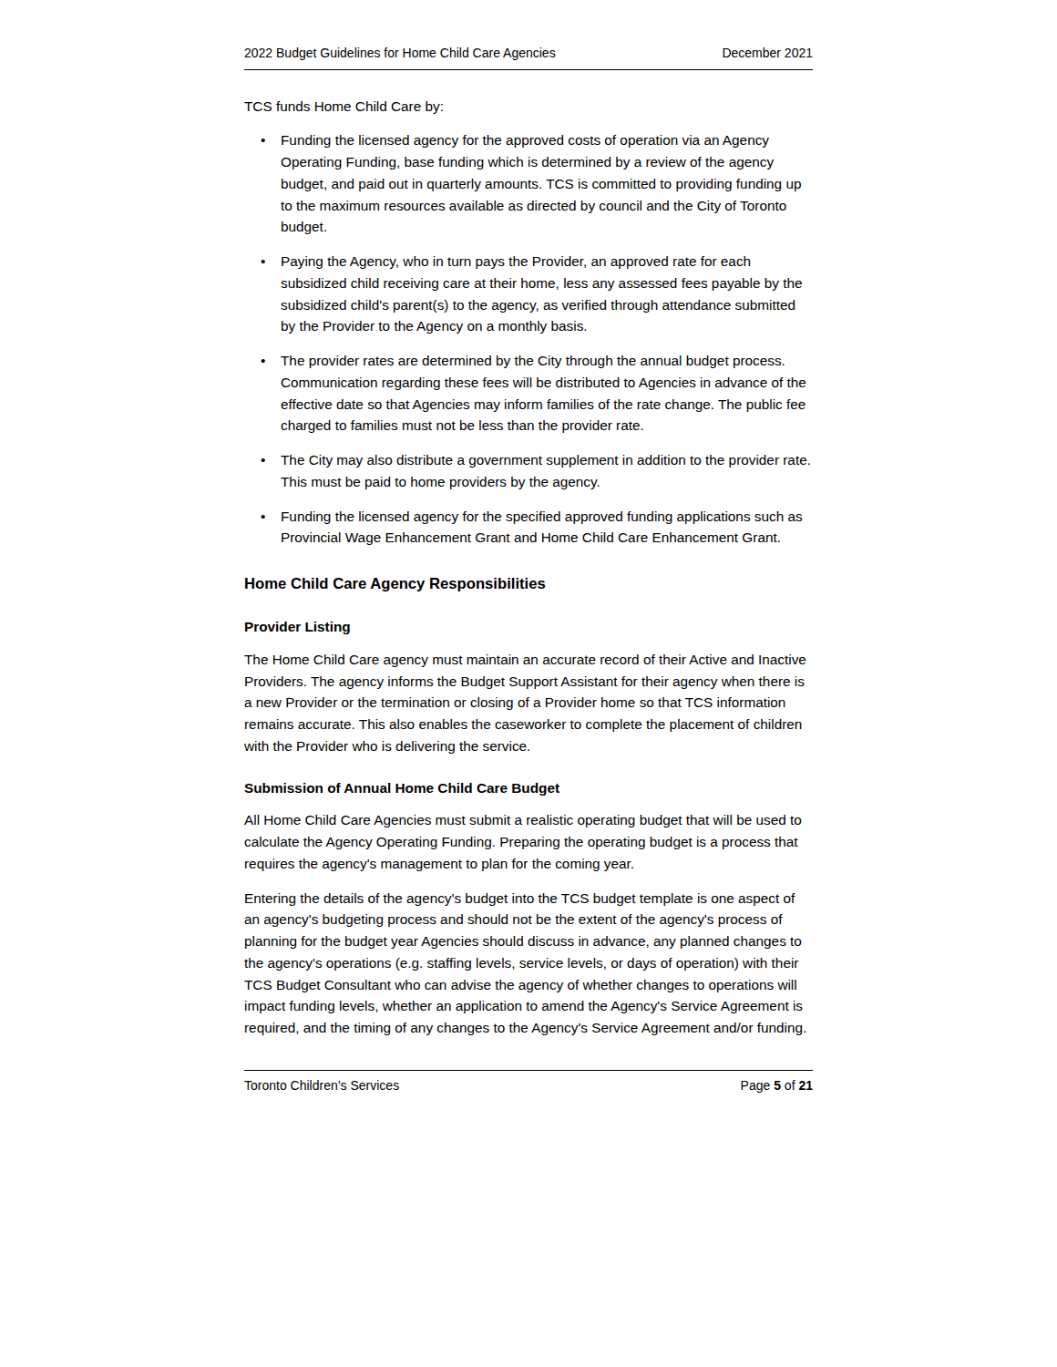2022 Budget Guidelines for Home Child Care Agencies December 2021
TCS funds Home Child Care by:
Funding the licensed agency for the approved costs of operation via an Agency Operating Funding, base funding which is determined by a review of the agency budget, and paid out in quarterly amounts. TCS is committed to providing funding up to the maximum resources available as directed by council and the City of Toronto budget.
Paying the Agency, who in turn pays the Provider, an approved rate for each subsidized child receiving care at their home, less any assessed fees payable by the subsidized child's parent(s) to the agency, as verified through attendance submitted by the Provider to the Agency on a monthly basis.
The provider rates are determined by the City through the annual budget process. Communication regarding these fees will be distributed to Agencies in advance of the effective date so that Agencies may inform families of the rate change. The public fee charged to families must not be less than the provider rate.
The City may also distribute a government supplement in addition to the provider rate. This must be paid to home providers by the agency.
Funding the licensed agency for the specified approved funding applications such as Provincial Wage Enhancement Grant and Home Child Care Enhancement Grant.
Home Child Care Agency Responsibilities
Provider Listing
The Home Child Care agency must maintain an accurate record of their Active and Inactive Providers. The agency informs the Budget Support Assistant for their agency when there is a new Provider or the termination or closing of a Provider home so that TCS information remains accurate. This also enables the caseworker to complete the placement of children with the Provider who is delivering the service.
Submission of Annual Home Child Care Budget
All Home Child Care Agencies must submit a realistic operating budget that will be used to calculate the Agency Operating Funding. Preparing the operating budget is a process that requires the agency's management to plan for the coming year.
Entering the details of the agency's budget into the TCS budget template is one aspect of an agency's budgeting process and should not be the extent of the agency's process of planning for the budget year Agencies should discuss in advance, any planned changes to the agency's operations (e.g. staffing levels, service levels, or days of operation) with their TCS Budget Consultant who can advise the agency of whether changes to operations will impact funding levels, whether an application to amend the Agency's Service Agreement is required, and the timing of any changes to the Agency's Service Agreement and/or funding.
Toronto Children’s Services Page 5 of 21